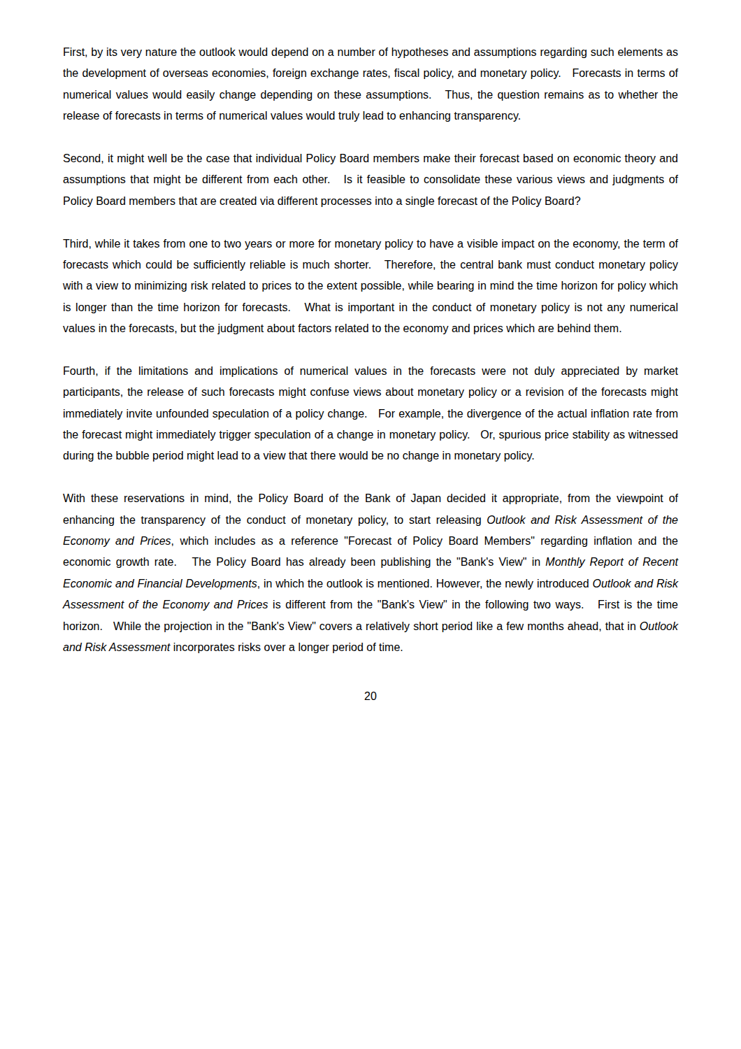First, by its very nature the outlook would depend on a number of hypotheses and assumptions regarding such elements as the development of overseas economies, foreign exchange rates, fiscal policy, and monetary policy. Forecasts in terms of numerical values would easily change depending on these assumptions. Thus, the question remains as to whether the release of forecasts in terms of numerical values would truly lead to enhancing transparency.
Second, it might well be the case that individual Policy Board members make their forecast based on economic theory and assumptions that might be different from each other. Is it feasible to consolidate these various views and judgments of Policy Board members that are created via different processes into a single forecast of the Policy Board?
Third, while it takes from one to two years or more for monetary policy to have a visible impact on the economy, the term of forecasts which could be sufficiently reliable is much shorter. Therefore, the central bank must conduct monetary policy with a view to minimizing risk related to prices to the extent possible, while bearing in mind the time horizon for policy which is longer than the time horizon for forecasts. What is important in the conduct of monetary policy is not any numerical values in the forecasts, but the judgment about factors related to the economy and prices which are behind them.
Fourth, if the limitations and implications of numerical values in the forecasts were not duly appreciated by market participants, the release of such forecasts might confuse views about monetary policy or a revision of the forecasts might immediately invite unfounded speculation of a policy change. For example, the divergence of the actual inflation rate from the forecast might immediately trigger speculation of a change in monetary policy. Or, spurious price stability as witnessed during the bubble period might lead to a view that there would be no change in monetary policy.
With these reservations in mind, the Policy Board of the Bank of Japan decided it appropriate, from the viewpoint of enhancing the transparency of the conduct of monetary policy, to start releasing Outlook and Risk Assessment of the Economy and Prices, which includes as a reference "Forecast of Policy Board Members" regarding inflation and the economic growth rate. The Policy Board has already been publishing the "Bank's View" in Monthly Report of Recent Economic and Financial Developments, in which the outlook is mentioned. However, the newly introduced Outlook and Risk Assessment of the Economy and Prices is different from the "Bank's View" in the following two ways. First is the time horizon. While the projection in the "Bank's View" covers a relatively short period like a few months ahead, that in Outlook and Risk Assessment incorporates risks over a longer period of time.
20